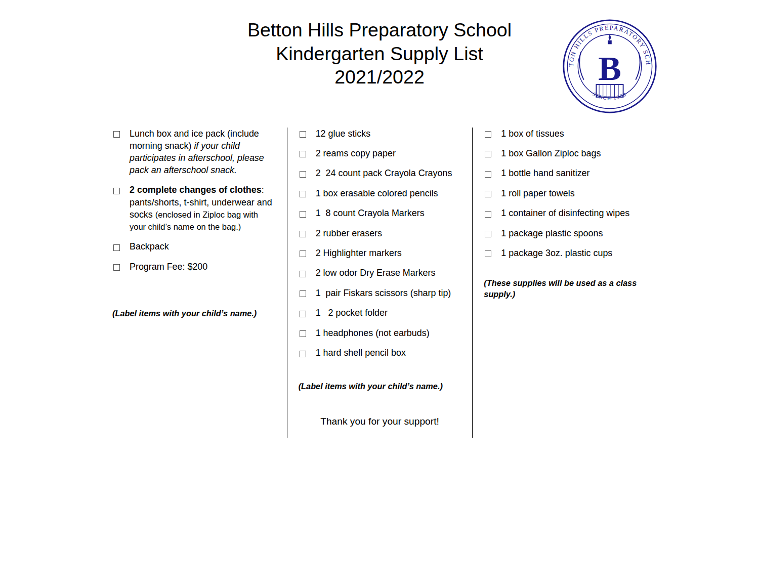BETTON HILLS PREPARATORY SCHOOL SINCE 1988 B
Betton Hills Preparatory School Kindergarten Supply List 2021/2022
Lunch box and ice pack (include morning snack) if your child participates in afterschool, please pack an afterschool snack.
2 complete changes of clothes: pants/shorts, t-shirt, underwear and socks (enclosed in Ziploc bag with your child’s name on the bag.)
Backpack
Program Fee: $200
(Label items with your child’s name.)
12 glue sticks
2 reams copy paper
2 24 count pack Crayola Crayons
1 box erasable colored pencils
1 8 count Crayola Markers
2 rubber erasers
2 Highlighter markers
2 low odor Dry Erase Markers
1 pair Fiskars scissors (sharp tip)
1 2 pocket folder
1 headphones (not earbuds)
1 hard shell pencil box
(Label items with your child’s name.)
Thank you for your support!
1 box of tissues
1 box Gallon Ziploc bags
1 bottle hand sanitizer
1 roll paper towels
1 container of disinfecting wipes
1 package plastic spoons
1 package 3oz. plastic cups
(These supplies will be used as a class supply.)